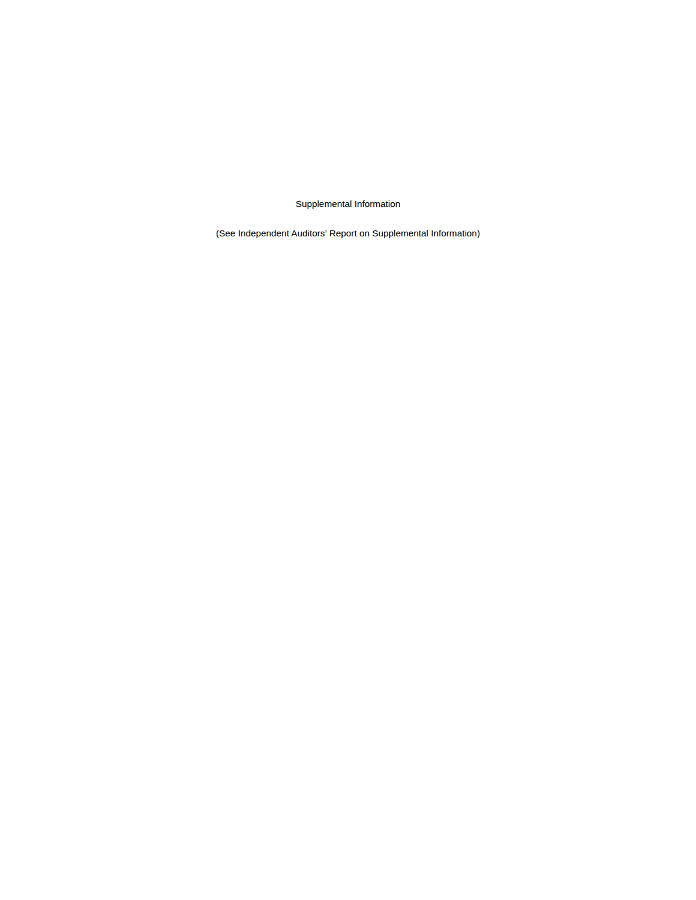Supplemental Information
(See Independent Auditors’ Report on Supplemental Information)